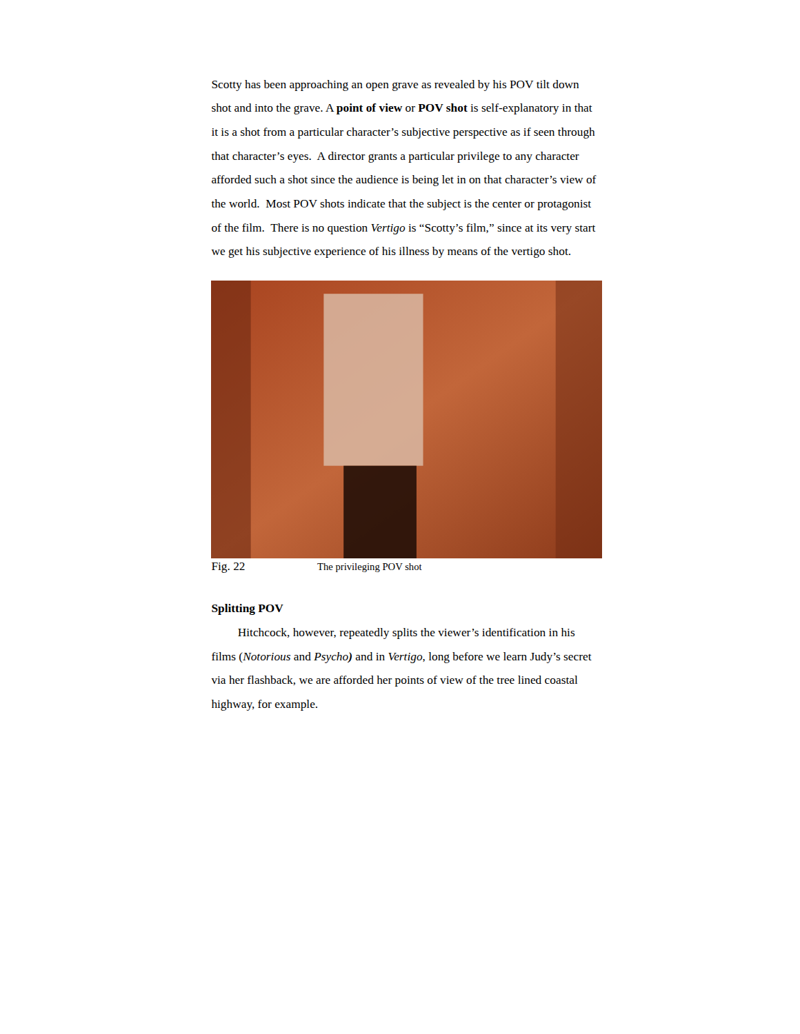Scotty has been approaching an open grave as revealed by his POV tilt down shot and into the grave. A point of view or POV shot is self-explanatory in that it is a shot from a particular character’s subjective perspective as if seen through that character’s eyes. A director grants a particular privilege to any character afforded such a shot since the audience is being let in on that character’s view of the world. Most POV shots indicate that the subject is the center or protagonist of the film. There is no question Vertigo is “Scotty’s film,” since at its very start we get his subjective experience of his illness by means of the vertigo shot.
Fig. 22 The privileging POV shot
Splitting POV
Hitchcock, however, repeatedly splits the viewer’s identification in his films (Notorious and Psycho) and in Vertigo, long before we learn Judy’s secret via her flashback, we are afforded her points of view of the tree lined coastal highway, for example.